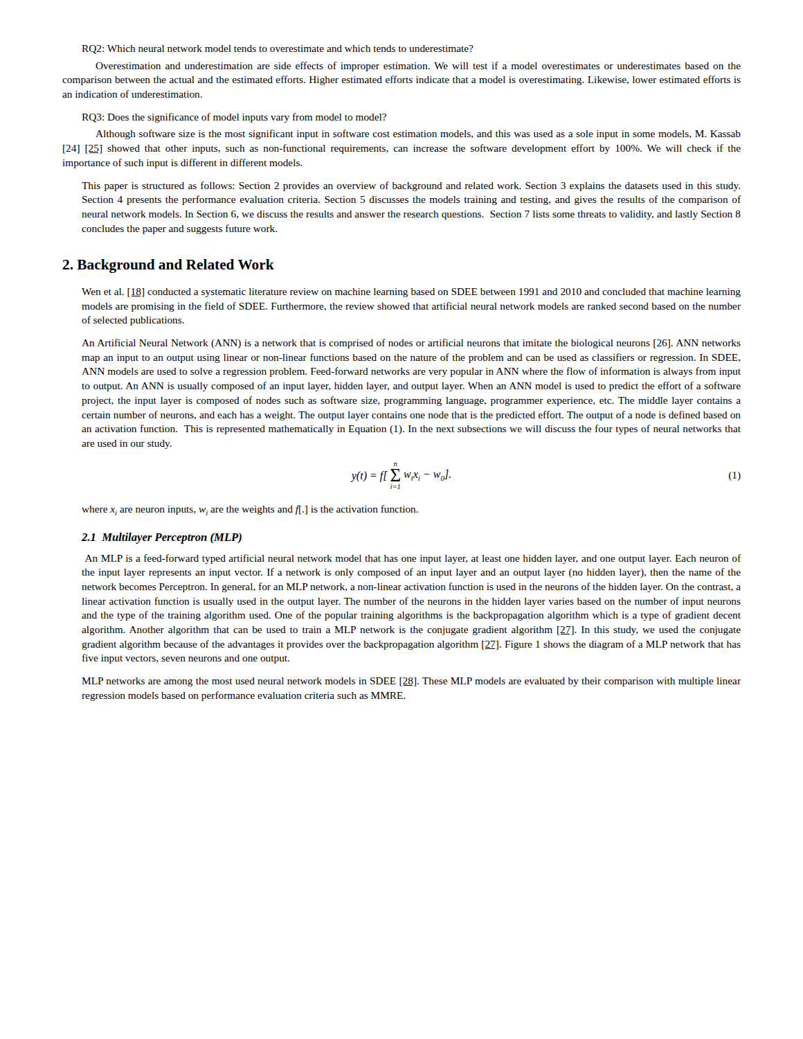RQ2: Which neural network model tends to overestimate and which tends to underestimate?
Overestimation and underestimation are side effects of improper estimation. We will test if a model overestimates or underestimates based on the comparison between the actual and the estimated efforts. Higher estimated efforts indicate that a model is overestimating. Likewise, lower estimated efforts is an indication of underestimation.
RQ3: Does the significance of model inputs vary from model to model?
Although software size is the most significant input in software cost estimation models, and this was used as a sole input in some models, M. Kassab [24] [25] showed that other inputs, such as non-functional requirements, can increase the software development effort by 100%. We will check if the importance of such input is different in different models.
This paper is structured as follows: Section 2 provides an overview of background and related work. Section 3 explains the datasets used in this study. Section 4 presents the performance evaluation criteria. Section 5 discusses the models training and testing, and gives the results of the comparison of neural network models. In Section 6, we discuss the results and answer the research questions. Section 7 lists some threats to validity, and lastly Section 8 concludes the paper and suggests future work.
2. Background and Related Work
Wen et al. [18] conducted a systematic literature review on machine learning based on SDEE between 1991 and 2010 and concluded that machine learning models are promising in the field of SDEE. Furthermore, the review showed that artificial neural network models are ranked second based on the number of selected publications.
An Artificial Neural Network (ANN) is a network that is comprised of nodes or artificial neurons that imitate the biological neurons [26]. ANN networks map an input to an output using linear or non-linear functions based on the nature of the problem and can be used as classifiers or regression. In SDEE, ANN models are used to solve a regression problem. Feed-forward networks are very popular in ANN where the flow of information is always from input to output. An ANN is usually composed of an input layer, hidden layer, and output layer. When an ANN model is used to predict the effort of a software project, the input layer is composed of nodes such as software size, programming language, programmer experience, etc. The middle layer contains a certain number of neurons, and each has a weight. The output layer contains one node that is the predicted effort. The output of a node is defined based on an activation function. This is represented mathematically in Equation (1). In the next subsections we will discuss the four types of neural networks that are used in our study.
y(t) = f[ n Σ i=1 wixi − w0].
(1)
where xi are neuron inputs, wi are the weights and f[.] is the activation function.
2.1 Multilayer Perceptron (MLP)
An MLP is a feed-forward typed artificial neural network model that has one input layer, at least one hidden layer, and one output layer. Each neuron of the input layer represents an input vector. If a network is only composed of an input layer and an output layer (no hidden layer), then the name of the network becomes Perceptron. In general, for an MLP network, a non-linear activation function is used in the neurons of the hidden layer. On the contrast, a linear activation function is usually used in the output layer. The number of the neurons in the hidden layer varies based on the number of input neurons and the type of the training algorithm used. One of the popular training algorithms is the backpropagation algorithm which is a type of gradient decent algorithm. Another algorithm that can be used to train a MLP network is the conjugate gradient algorithm [27]. In this study, we used the conjugate gradient algorithm because of the advantages it provides over the backpropagation algorithm [27]. Figure 1 shows the diagram of a MLP network that has five input vectors, seven neurons and one output.
MLP networks are among the most used neural network models in SDEE [28]. These MLP models are evaluated by their comparison with multiple linear regression models based on performance evaluation criteria such as MMRE.